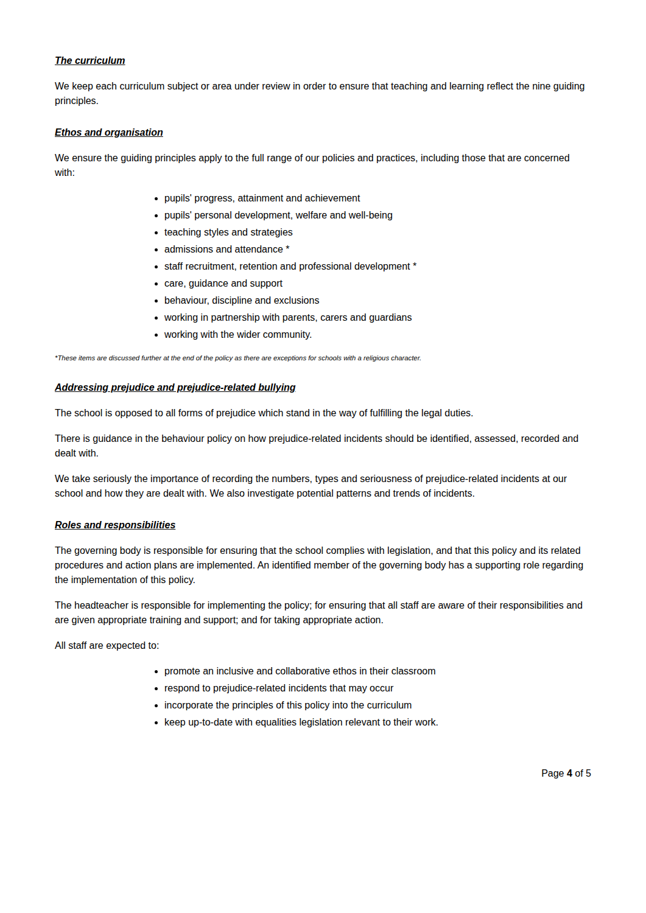The curriculum
We keep each curriculum subject or area under review in order to ensure that teaching and learning reflect the nine guiding principles.
Ethos and organisation
We ensure the guiding principles apply to the full range of our policies and practices, including those that are concerned with:
pupils' progress, attainment and achievement
pupils' personal development, welfare and well-being
teaching styles and strategies
admissions and attendance *
staff recruitment, retention and professional development *
care, guidance and support
behaviour, discipline and exclusions
working in partnership with parents, carers and guardians
working with the wider community.
*These items are discussed further at the end of the policy as there are exceptions for schools with a religious character.
Addressing prejudice and prejudice-related bullying
The school is opposed to all forms of prejudice which stand in the way of fulfilling the legal duties.
There is guidance in the behaviour policy on how prejudice-related incidents should be identified, assessed, recorded and dealt with.
We take seriously the importance of recording the numbers, types and seriousness of prejudice-related incidents at our school and how they are dealt with. We also investigate potential patterns and trends of incidents.
Roles and responsibilities
The governing body is responsible for ensuring that the school complies with legislation, and that this policy and its related procedures and action plans are implemented. An identified member of the governing body has a supporting role regarding the implementation of this policy.
The headteacher is responsible for implementing the policy; for ensuring that all staff are aware of their responsibilities and are given appropriate training and support; and for taking appropriate action.
All staff are expected to:
promote an inclusive and collaborative ethos in their classroom
respond to prejudice-related incidents that may occur
incorporate the principles of this policy into the curriculum
keep up-to-date with equalities legislation relevant to their work.
Page 4 of 5